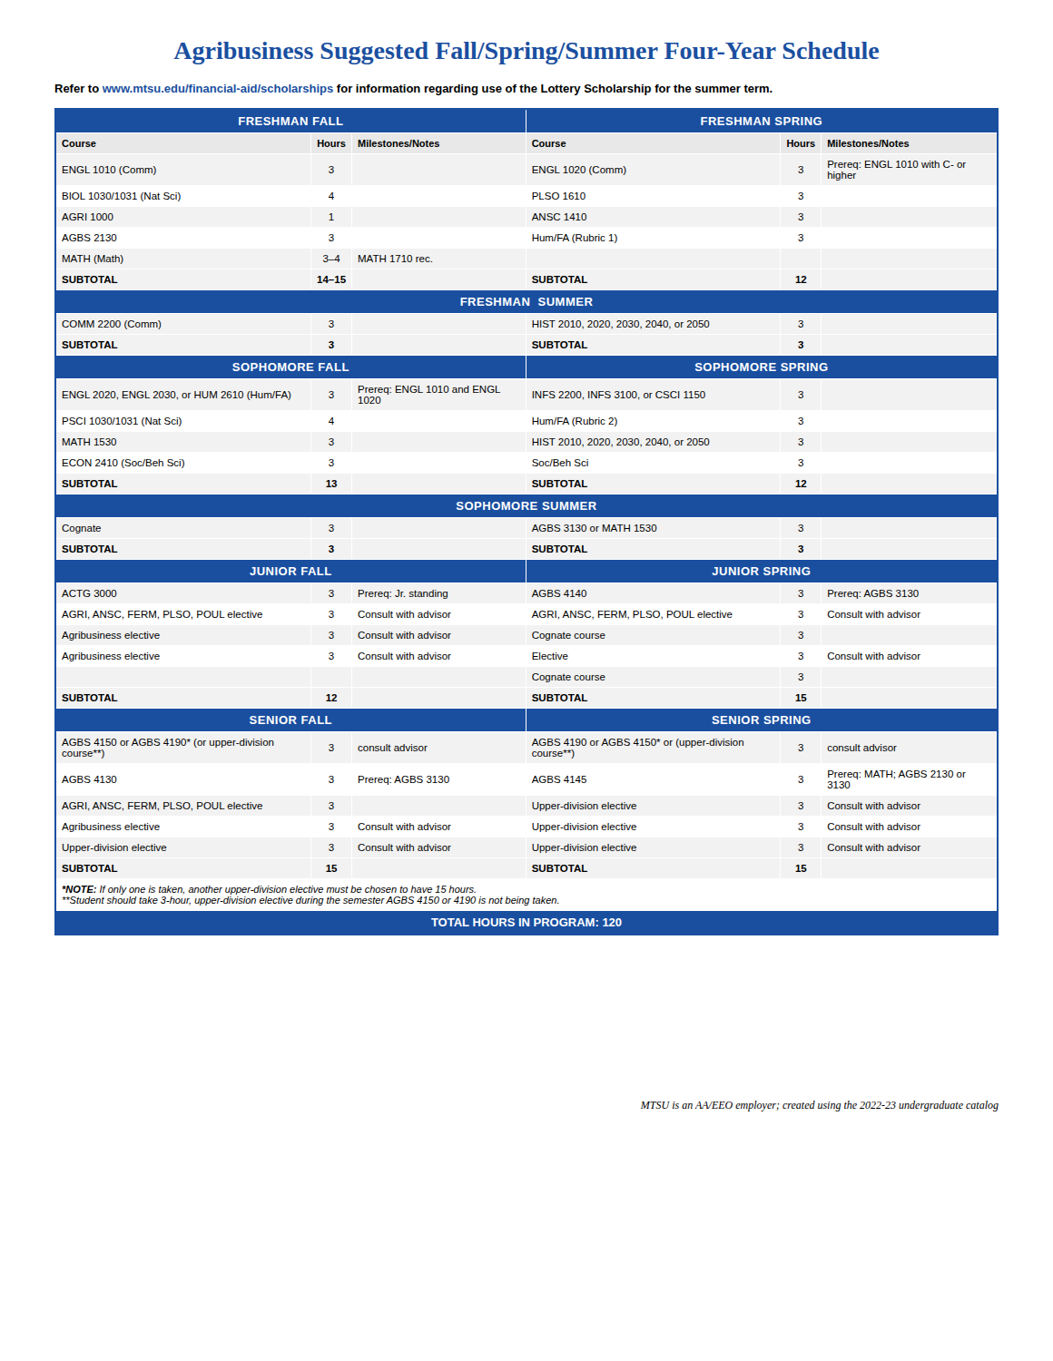Agribusiness Suggested Fall/Spring/Summer Four-Year Schedule
Refer to www.mtsu.edu/financial-aid/scholarships for information regarding use of the Lottery Scholarship for the summer term.
| FRESHMAN FALL | FRESHMAN SPRING |
| Course | Hours | Milestones/Notes | Course | Hours | Milestones/Notes |
| ENGL 1010 (Comm) | 3 | | ENGL 1020 (Comm) | 3 | Prereq: ENGL 1010 with C- or higher |
| BIOL 1030/1031 (Nat Sci) | 4 | | PLSO 1610 | 3 | |
| AGRI 1000 | 1 | | ANSC 1410 | 3 | |
| AGBS 2130 | 3 | | Hum/FA (Rubric 1) | 3 | |
| MATH (Math) | 3–4 | MATH 1710 rec. | | | |
| SUBTOTAL | 14–15 | | SUBTOTAL | 12 | |
| FRESHMAN SUMMER |
| COMM 2200 (Comm) | 3 | | HIST 2010, 2020, 2030, 2040, or 2050 | 3 | |
| SUBTOTAL | 3 | | SUBTOTAL | 3 | |
| SOPHOMORE FALL | SOPHOMORE SPRING |
| ENGL 2020, ENGL 2030, or HUM 2610 (Hum/FA) | 3 | Prereq: ENGL 1010 and ENGL 1020 | INFS 2200, INFS 3100, or CSCI 1150 | 3 | |
| PSCI 1030/1031 (Nat Sci) | 4 | | Hum/FA (Rubric 2) | 3 | |
| MATH 1530 | 3 | | HIST 2010, 2020, 2030, 2040, or 2050 | 3 | |
| ECON 2410 (Soc/Beh Sci) | 3 | | Soc/Beh Sci | 3 | |
| SUBTOTAL | 13 | | SUBTOTAL | 12 | |
| SOPHOMORE SUMMER |
| Cognate | 3 | | AGBS 3130 or MATH 1530 | 3 | |
| SUBTOTAL | 3 | | SUBTOTAL | 3 | |
| JUNIOR FALL | JUNIOR SPRING |
| ACTG 3000 | 3 | Prereq: Jr. standing | AGBS 4140 | 3 | Prereq: AGBS 3130 |
| AGRI, ANSC, FERM, PLSO, POUL elective | 3 | Consult with advisor | AGRI, ANSC, FERM, PLSO, POUL elective | 3 | Consult with advisor |
| Agribusiness elective | 3 | Consult with advisor | Cognate course | 3 | |
| Agribusiness elective | 3 | Consult with advisor | Elective | 3 | Consult with advisor |
| | | | Cognate course | 3 | |
| SUBTOTAL | 12 | | SUBTOTAL | 15 | |
| SENIOR FALL | SENIOR SPRING |
| AGBS 4150 or AGBS 4190* (or upper-division course**) | 3 | consult advisor | AGBS 4190 or AGBS 4150* or (upper-division course**) | 3 | consult advisor |
| AGBS 4130 | 3 | Prereq: AGBS 3130 | AGBS 4145 | 3 | Prereq: MATH; AGBS 2130 or 3130 |
| AGRI, ANSC, FERM, PLSO, POUL elective | 3 | | Upper-division elective | 3 | Consult with advisor |
| Agribusiness elective | 3 | Consult with advisor | Upper-division elective | 3 | Consult with advisor |
| Upper-division elective | 3 | Consult with advisor | Upper-division elective | 3 | Consult with advisor |
| SUBTOTAL | 15 | | SUBTOTAL | 15 | |
| *NOTE: If only one is taken, another upper-division elective must be chosen to have 15 hours. **Student should take 3-hour, upper-division elective during the semester AGBS 4150 or 4190 is not being taken. |
| TOTAL HOURS IN PROGRAM: 120 |
MTSU is an AA/EEO employer; created using the 2022-23 undergraduate catalog